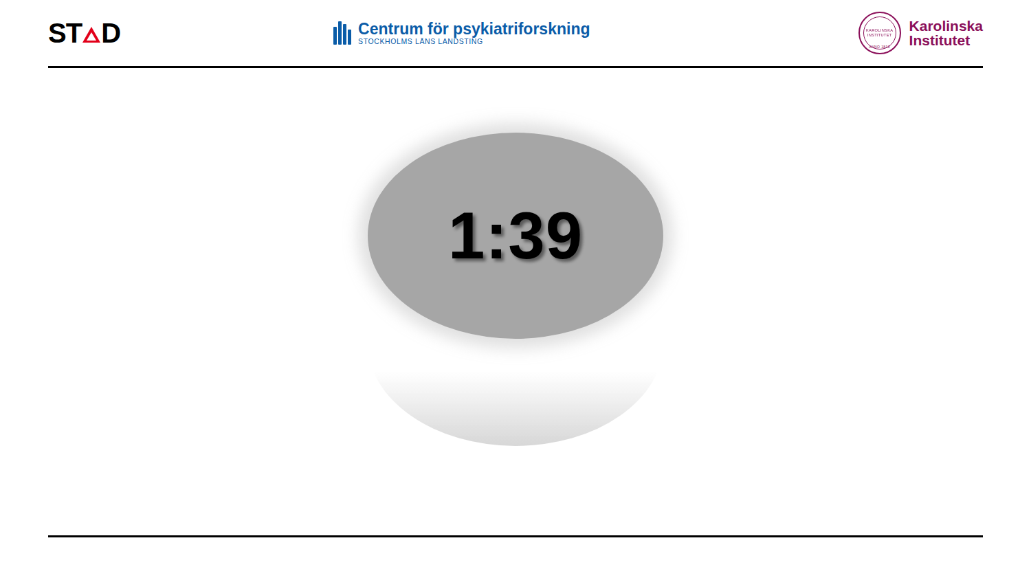ST D
Centrum för psykiatriforskning
STOCKHOLMS LÄNS LANDSTING
KAROLINSKA
INSTITUTET
ANNO 1810
Karolinska
Institutet
1:39